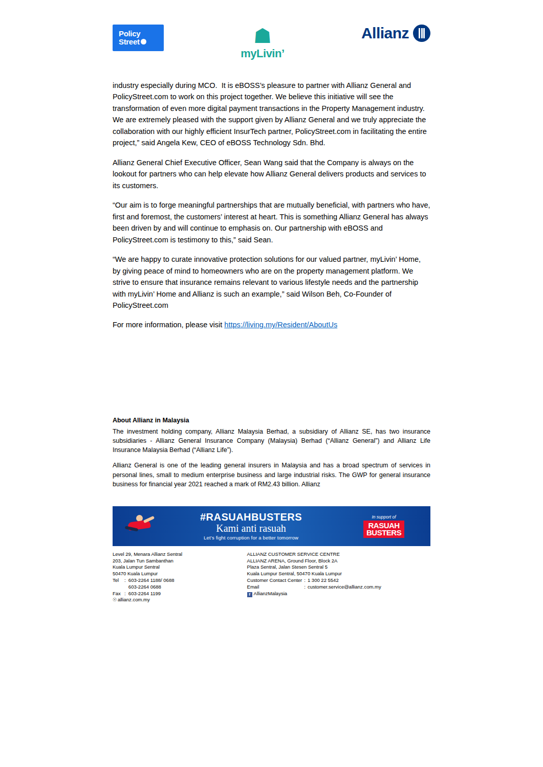Policy
Street
☗ myLivin’
Allianz
industry especially during MCO. It is eBOSS’s pleasure to partner with Allianz General and PolicyStreet.com to work on this project together. We believe this initiative will see the transformation of even more digital payment transactions in the Property Management industry. We are extremely pleased with the support given by Allianz General and we truly appreciate the collaboration with our highly efficient InsurTech partner, PolicyStreet.com in facilitating the entire project,” said Angela Kew, CEO of eBOSS Technology Sdn. Bhd.
Allianz General Chief Executive Officer, Sean Wang said that the Company is always on the lookout for partners who can help elevate how Allianz General delivers products and services to its customers.
“Our aim is to forge meaningful partnerships that are mutually beneficial, with partners who have, first and foremost, the customers’ interest at heart. This is something Allianz General has always been driven by and will continue to emphasis on. Our partnership with eBOSS and PolicyStreet.com is testimony to this,” said Sean.
“We are happy to curate innovative protection solutions for our valued partner, myLivin’ Home, by giving peace of mind to homeowners who are on the property management platform. We strive to ensure that insurance remains relevant to various lifestyle needs and the partnership with myLivin’ Home and Allianz is such an example,” said Wilson Beh, Co-Founder of PolicyStreet.com
For more information, please visit https://living.my/Resident/AboutUs
About Allianz in Malaysia
The investment holding company, Allianz Malaysia Berhad, a subsidiary of Allianz SE, has two insurance subsidiaries - Allianz General Insurance Company (Malaysia) Berhad (“Allianz General”) and Allianz Life Insurance Malaysia Berhad (“Allianz Life”).
Allianz General is one of the leading general insurers in Malaysia and has a broad spectrum of services in personal lines, small to medium enterprise business and large industrial risks. The GWP for general insurance business for financial year 2021 reached a mark of RM2.43 billion. Allianz
#RASUAHBUSTERS
Kami anti rasuah
Let’s fight corruption for a better tomorrow
In support of
RASUAH
BUSTERS
| Level 29, Menara Allianz Sentral |
| 203, Jalan Tun Sambanthan |
| Kuala Lumpur Sentral |
| 50470 Kuala Lumpur |
| Tel | : | 603-2264 1188/ 0688 |
| | | 603-2264 0688 |
| Fax | : | 603-2264 1199 |
| ☉ allianz.com.my |
| ALLIANZ CUSTOMER SERVICE CENTRE |
| ALLIANZ ARENA, Ground Floor, Block 2A |
| Plaza Sentral, Jalan Stesen Sentral 5 |
| Kuala Lumpur Sentral, 50470 Kuala Lumpur |
| Customer Contact Center | : | 1 300 22 5542 |
| Email | : | customer.service@allianz.com.my |
| f AllianzMalaysia |